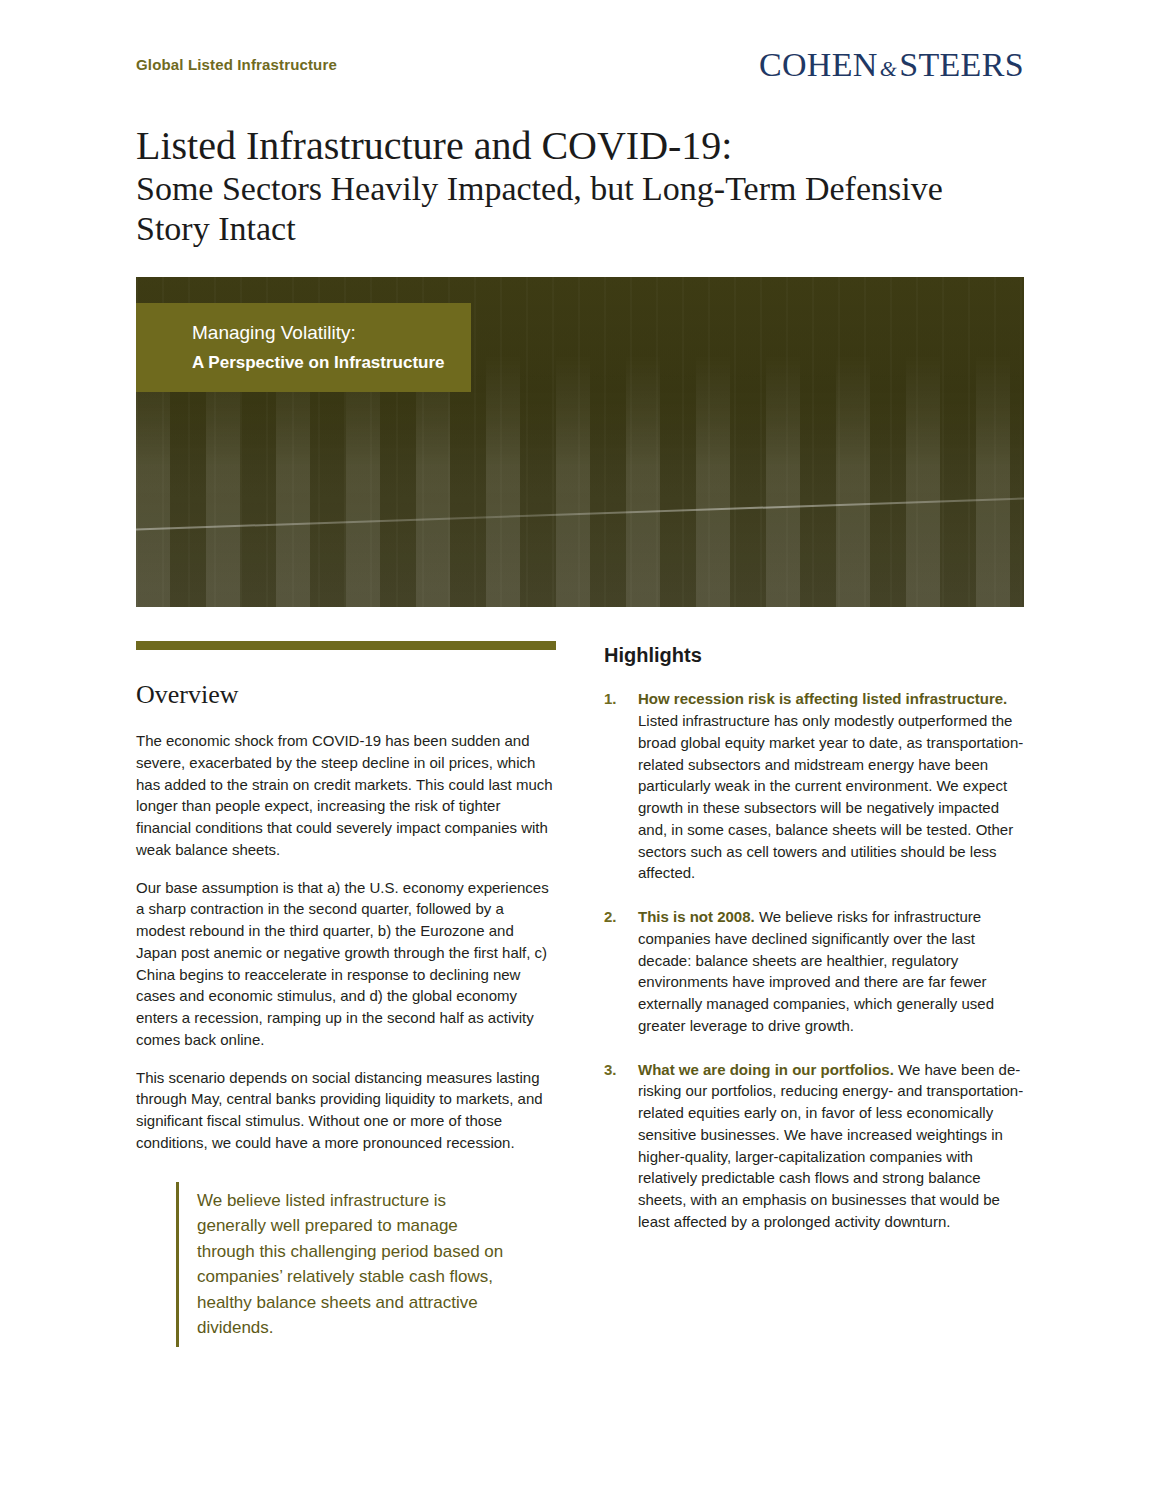Global Listed Infrastructure
COHEN&STEERS
Listed Infrastructure and COVID-19: Some Sectors Heavily Impacted, but Long-Term Defensive Story Intact
Managing Volatility:
A Perspective on Infrastructure
Overview
The economic shock from COVID-19 has been sudden and severe, exacerbated by the steep decline in oil prices, which has added to the strain on credit markets. This could last much longer than people expect, increasing the risk of tighter financial conditions that could severely impact companies with weak balance sheets.
Our base assumption is that a) the U.S. economy experiences a sharp contraction in the second quarter, followed by a modest rebound in the third quarter, b) the Eurozone and Japan post anemic or negative growth through the first half, c) China begins to reaccelerate in response to declining new cases and economic stimulus, and d) the global economy enters a recession, ramping up in the second half as activity comes back online.
This scenario depends on social distancing measures lasting through May, central banks providing liquidity to markets, and significant fiscal stimulus. Without one or more of those conditions, we could have a more pronounced recession.
We believe listed infrastructure is generally well prepared to manage through this challenging period based on companies’ relatively stable cash flows, healthy balance sheets and attractive dividends.
Highlights
How recession risk is affecting listed infrastructure. Listed infrastructure has only modestly outperformed the broad global equity market year to date, as transportation-related subsectors and midstream energy have been particularly weak in the current environment. We expect growth in these subsectors will be negatively impacted and, in some cases, balance sheets will be tested. Other sectors such as cell towers and utilities should be less affected.
This is not 2008. We believe risks for infrastructure companies have declined significantly over the last decade: balance sheets are healthier, regulatory environments have improved and there are far fewer externally managed companies, which generally used greater leverage to drive growth.
What we are doing in our portfolios. We have been de-risking our portfolios, reducing energy- and transportation-related equities early on, in favor of less economically sensitive businesses. We have increased weightings in higher-quality, larger-capitalization companies with relatively predictable cash flows and strong balance sheets, with an emphasis on businesses that would be least affected by a prolonged activity downturn.